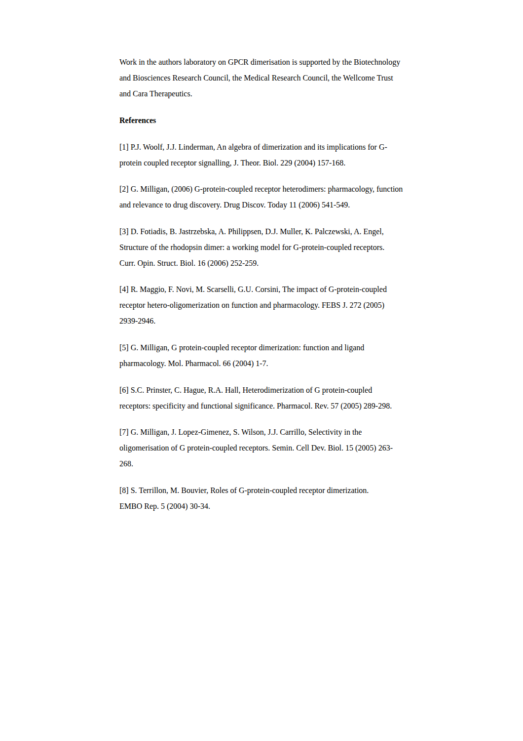Work in the authors laboratory on GPCR dimerisation is supported by the Biotechnology and Biosciences Research Council, the Medical Research Council, the Wellcome Trust and Cara Therapeutics.
References
[1] P.J. Woolf, J.J. Linderman, An algebra of dimerization and its implications for G-protein coupled receptor signalling, J. Theor. Biol. 229 (2004) 157-168.
[2] G. Milligan, (2006) G-protein-coupled receptor heterodimers: pharmacology, function and relevance to drug discovery. Drug Discov. Today 11 (2006) 541-549.
[3] D. Fotiadis, B. Jastrzebska, A. Philippsen, D.J. Muller, K. Palczewski, A. Engel, Structure of the rhodopsin dimer: a working model for G-protein-coupled receptors.
Curr. Opin. Struct. Biol. 16 (2006) 252-259.
[4] R. Maggio, F. Novi, M. Scarselli, G.U. Corsini, The impact of G-protein-coupled receptor hetero-oligomerization on function and pharmacology. FEBS J. 272 (2005) 2939-2946.
[5] G. Milligan, G protein-coupled receptor dimerization: function and ligand pharmacology. Mol. Pharmacol. 66 (2004) 1-7.
[6] S.C. Prinster, C. Hague, R.A. Hall, Heterodimerization of G protein-coupled receptors: specificity and functional significance. Pharmacol. Rev. 57 (2005) 289-298.
[7] G. Milligan, J. Lopez-Gimenez, S. Wilson, J.J. Carrillo, Selectivity in the oligomerisation of G protein-coupled receptors. Semin. Cell Dev. Biol. 15 (2005) 263-268.
[8] S. Terrillon, M. Bouvier, Roles of G-protein-coupled receptor dimerization.
EMBO Rep. 5 (2004) 30-34.